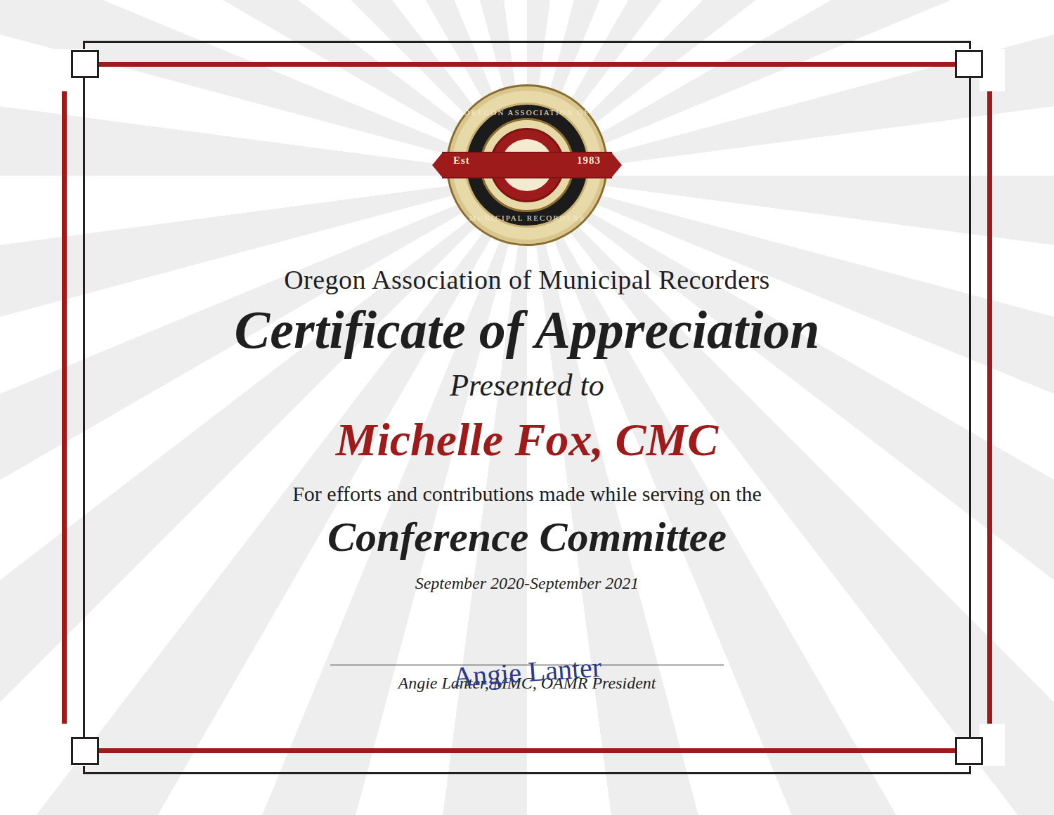Oregon Association of
Municipal Recorders
✎
Est
1983
Oregon Association of Municipal Recorders
Certificate of Appreciation
Presented to
Michelle Fox, CMC
For efforts and contributions made while serving on the
Conference Committee
September 2020-September 2021
Angie Lanter
Angie Lanter, MMC, OAMR President